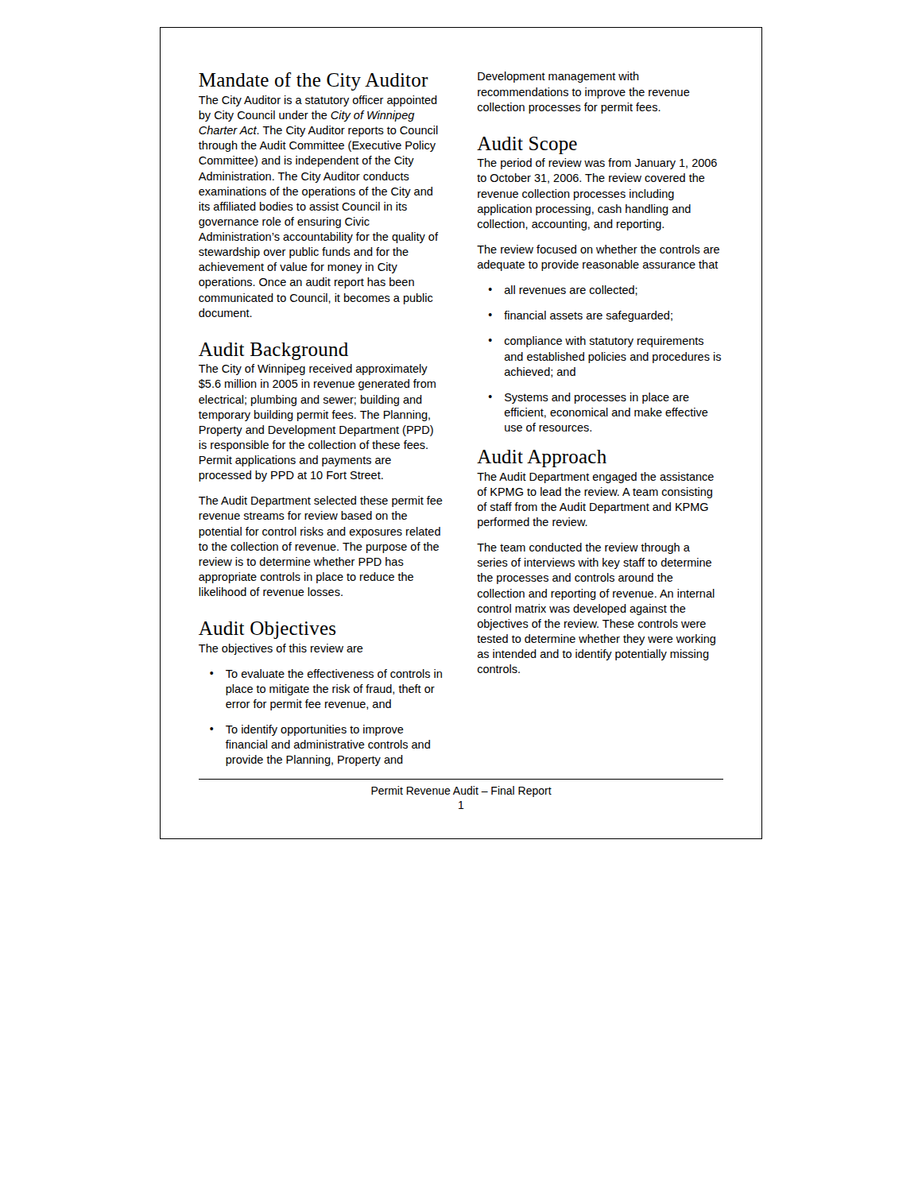Mandate of the City Auditor
The City Auditor is a statutory officer appointed by City Council under the City of Winnipeg Charter Act. The City Auditor reports to Council through the Audit Committee (Executive Policy Committee) and is independent of the City Administration. The City Auditor conducts examinations of the operations of the City and its affiliated bodies to assist Council in its governance role of ensuring Civic Administration’s accountability for the quality of stewardship over public funds and for the achievement of value for money in City operations. Once an audit report has been communicated to Council, it becomes a public document.
Audit Background
The City of Winnipeg received approximately $5.6 million in 2005 in revenue generated from electrical; plumbing and sewer; building and temporary building permit fees. The Planning, Property and Development Department (PPD) is responsible for the collection of these fees. Permit applications and payments are processed by PPD at 10 Fort Street.
The Audit Department selected these permit fee revenue streams for review based on the potential for control risks and exposures related to the collection of revenue. The purpose of the review is to determine whether PPD has appropriate controls in place to reduce the likelihood of revenue losses.
Audit Objectives
The objectives of this review are
To evaluate the effectiveness of controls in place to mitigate the risk of fraud, theft or error for permit fee revenue, and
To identify opportunities to improve financial and administrative controls and provide the Planning, Property and
Development management with recommendations to improve the revenue collection processes for permit fees.
Audit Scope
The period of review was from January 1, 2006 to October 31, 2006. The review covered the revenue collection processes including application processing, cash handling and collection, accounting, and reporting.
The review focused on whether the controls are adequate to provide reasonable assurance that
all revenues are collected;
financial assets are safeguarded;
compliance with statutory requirements and established policies and procedures is achieved; and
Systems and processes in place are efficient, economical and make effective use of resources.
Audit Approach
The Audit Department engaged the assistance of KPMG to lead the review. A team consisting of staff from the Audit Department and KPMG performed the review.
The team conducted the review through a series of interviews with key staff to determine the processes and controls around the collection and reporting of revenue. An internal control matrix was developed against the objectives of the review. These controls were tested to determine whether they were working as intended and to identify potentially missing controls.
Permit Revenue Audit – Final Report 1